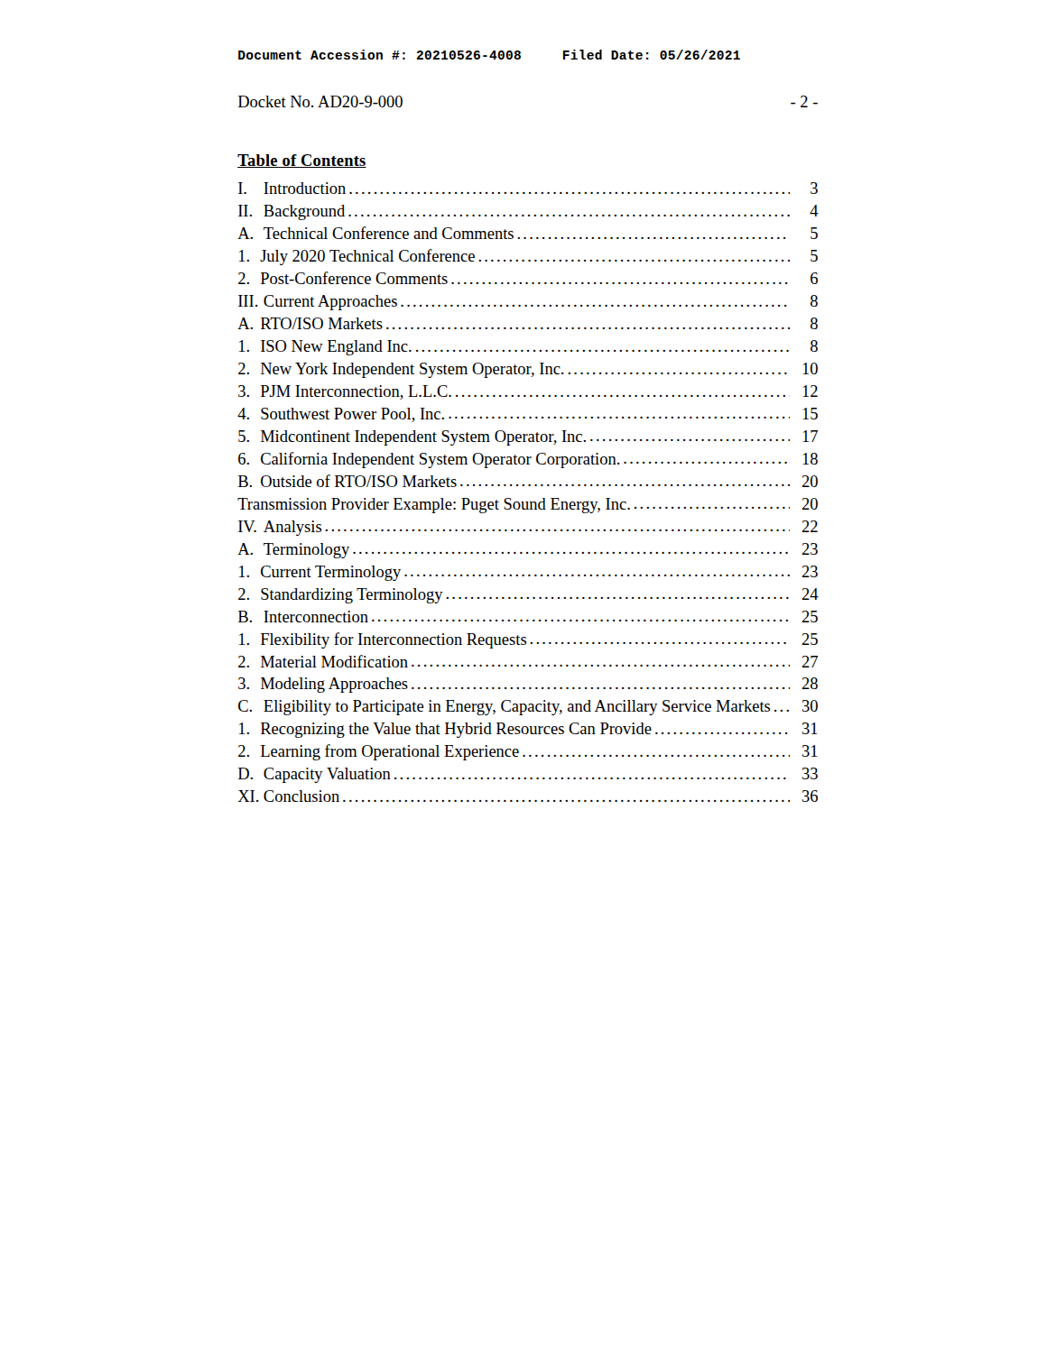Document Accession #: 20210526-4008 Filed Date: 05/26/2021
Docket No. AD20-9-000 - 2 -
Table of Contents
I. Introduction .................................................................................................. 3
II. Background .................................................................................................. 4
A. Technical Conference and Comments ....................................................... 5
1. July 2020 Technical Conference ........................................................... 5
2. Post-Conference Comments ................................................................... 6
III. Current Approaches ............................................................................... 8
A. RTO/ISO Markets .................................................................................. 8
1. ISO New England Inc. ......................................................................... 8
2. New York Independent System Operator, Inc. .................................................. 10
3. PJM Interconnection, L.L.C. ............................................................. 12
4. Southwest Power Pool, Inc. .............................................................. 15
5. Midcontinent Independent System Operator, Inc. ............................................. 17
6. California Independent System Operator Corporation. ...................................... 18
B. Outside of RTO/ISO Markets .............................................................. 20
Transmission Provider Example: Puget Sound Energy, Inc. .................................... 20
IV. Analysis ................................................................................................. 22
A. Terminology ..................................................................................... 23
1. Current Terminology ............................................................................. 23
2. Standardizing Terminology ............................................................ 24
B. Interconnection .................................................................................. 25
1. Flexibility for Interconnection Requests .......................................... 25
2. Material Modification ..................................................................... 27
3. Modeling Approaches ..................................................................... 28
C. Eligibility to Participate in Energy, Capacity, and Ancillary Service Markets ...... 30
1. Recognizing the Value that Hybrid Resources Can Provide .............................. 31
2. Learning from Operational Experience ............................................ 31
D. Capacity Valuation ............................................................................. 33
XI. Conclusion ................................................................................................. 36